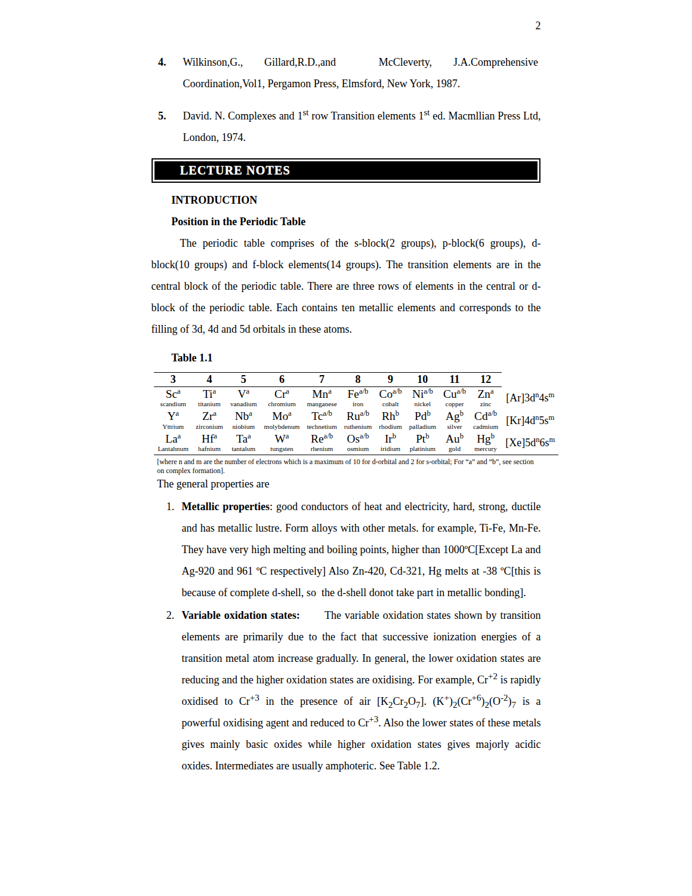2
4. Wilkinson,G., Gillard,R.D.,and McCleverty, J.A.Comprehensive Coordination,Vol1, Pergamon Press, Elmsford, New York, 1987.
5. David. N. Complexes and 1st row Transition elements 1st ed. Macmllian Press Ltd, London, 1974.
LECTURE NOTES
INTRODUCTION
Position in the Periodic Table
The periodic table comprises of the s-block(2 groups), p-block(6 groups), d-block(10 groups) and f-block elements(14 groups). The transition elements are in the central block of the periodic table. There are three rows of elements in the central or d-block of the periodic table. Each contains ten metallic elements and corresponds to the filling of 3d, 4d and 5d orbitals in these atoms.
Table 1.1
| 3 | 4 | 5 | 6 | 7 | 8 | 9 | 10 | 11 | 12 | |
| --- | --- | --- | --- | --- | --- | --- | --- | --- | --- | --- |
| Sc a scandium | Ti a titanium | V a vanadium | Cr a chromium | Mn a manganese | Fe a/b iron | Co a/b cobalt | Ni a/b nickel | Cu a/b copper | Zn a zinc | [Ar]3d n 4s m |
| Y a Yttrium | Zr a zirconium | Nb a niobium | Mo a molybdenum | Tc a/b technetium | Ru a/b ruthenium | Rh b rhodium | Pd b palladium | Ag b silver | Cd a/b cadmium | [Kr]4d n 5s m |
| La a Lantahnum | Hf a hafnium | Ta a tantalum | W a tungsten | Re a/b rhenium | Os a/b osmium | Ir b iridium | Pt b platinium | Au b gold | Hg b mercury | [Xe]5d n 6s m |
[where n and m are the number of electrons which is a maximum of 10 for d-orbital and 2 for s-orbital; For “a” and “b”, see section on complex formation].
The general properties are
Metallic properties: good conductors of heat and electricity, hard, strong, ductile and has metallic lustre. Form alloys with other metals. for example, Ti-Fe, Mn-Fe. They have very high melting and boiling points, higher than 1000ºC[Except La and Ag-920 and 961 ºC respectively] Also Zn-420, Cd-321, Hg melts at -38 ºC[this is because of complete d-shell, so the d-shell donot take part in metallic bonding].
Variable oxidation states: The variable oxidation states shown by transition elements are primarily due to the fact that successive ionization energies of a transition metal atom increase gradually. In general, the lower oxidation states are reducing and the higher oxidation states are oxidising. For example, Cr+2 is rapidly oxidised to Cr+3 in the presence of air [K2Cr2O7]. (K+)2(Cr+6)2(O-2)7 is a powerful oxidising agent and reduced to Cr+3. Also the lower states of these metals gives mainly basic oxides while higher oxidation states gives majorly acidic oxides. Intermediates are usually amphoteric. See Table 1.2.